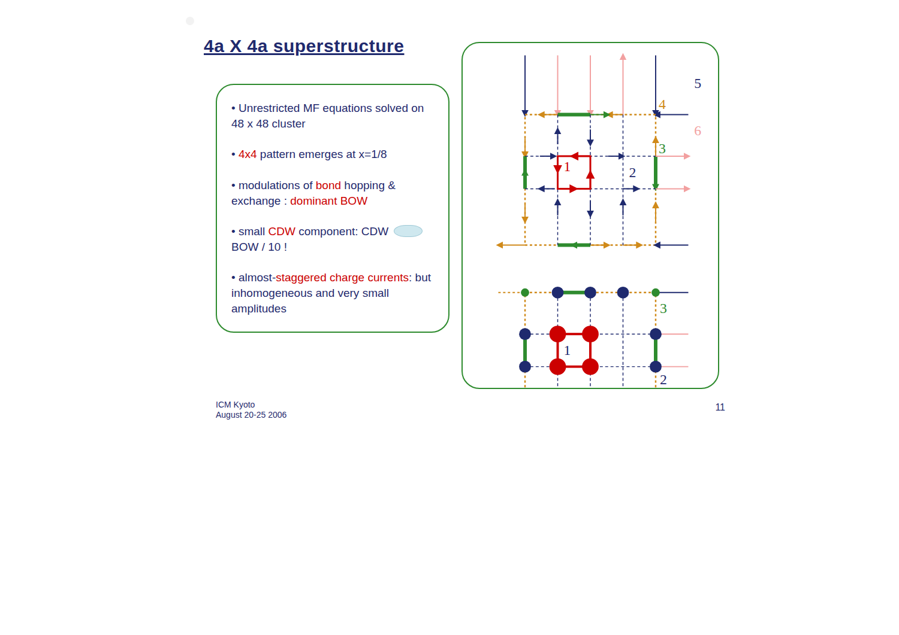4a X 4a superstructure
• Unrestricted MF equations solved on 48 x 48 cluster
• 4x4 pattern emerges at x=1/8
• modulations of bond hopping & exchange : dominant BOW
• small CDW component: CDW BOW / 10 !
• almost-staggered charge currents: but inhomogeneous and very small amplitudes
5 4 6 3 2 1 3 2 1
ICM Kyoto
August 20-25 2006
11